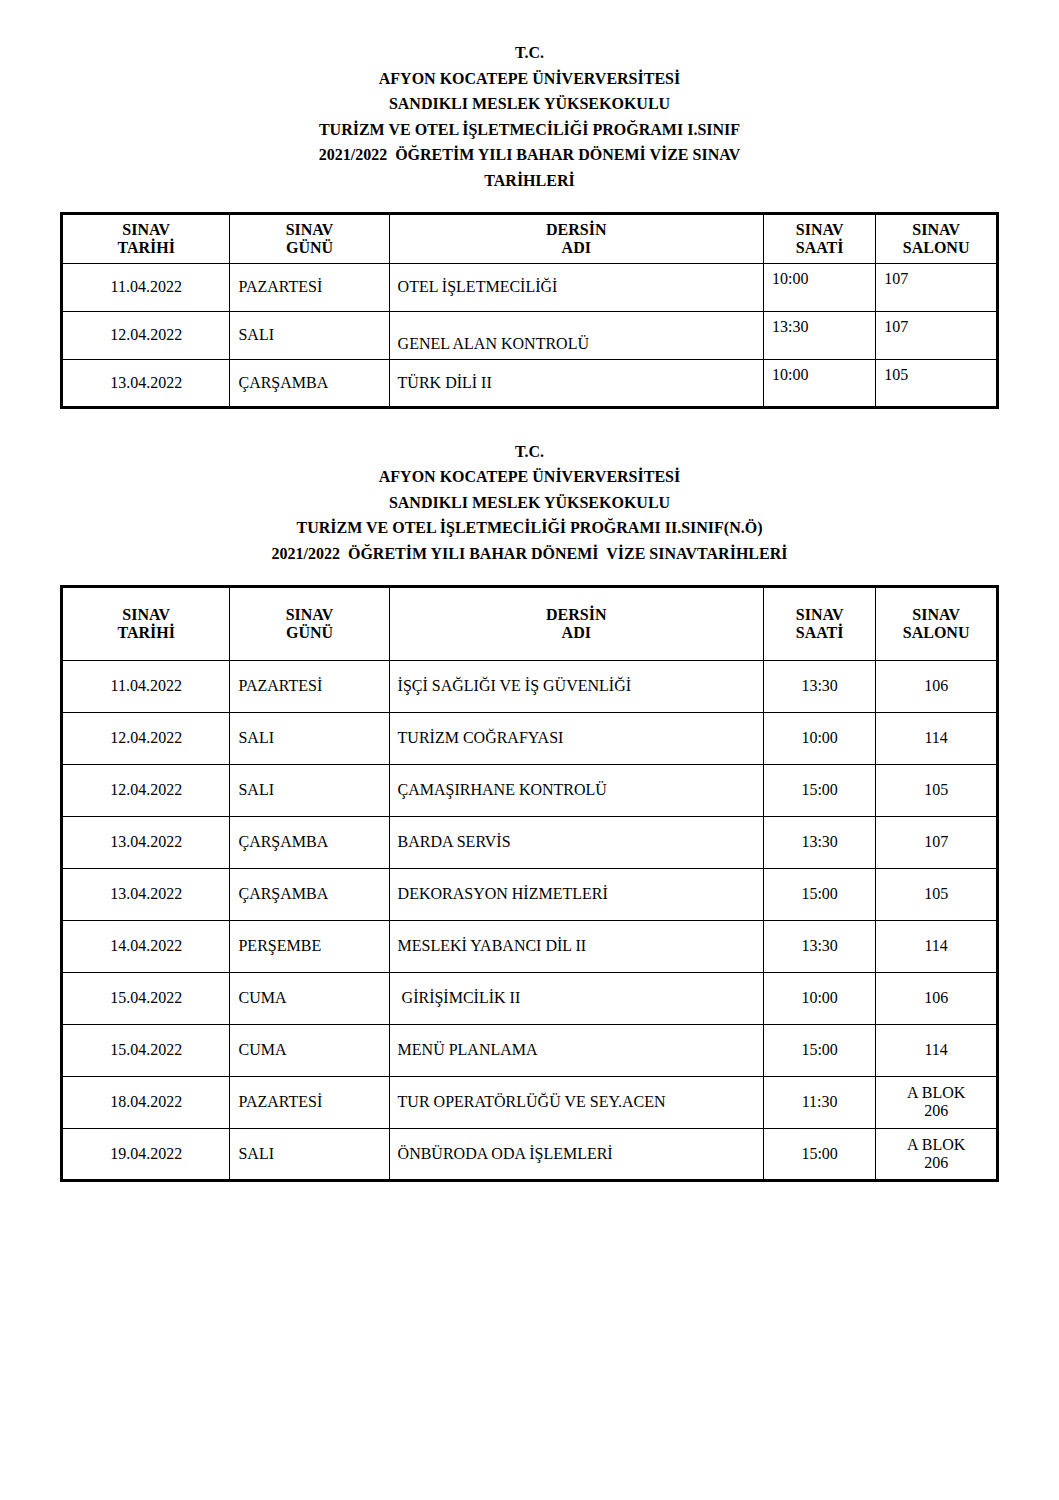T.C.
AFYON KOCATEPE ÜNİVERVERSİTESİ
SANDIKLI MESLEK YÜKSEKOKULU
TURİZM VE OTEL İŞLETMECİLİĞİ PROĞRAMI I.SINIF
2021/2022 ÖĞRETİM YILI BAHAR DÖNEMİ VİZE SINAV
TARİHLERİ
| SINAV TARİHİ | SINAV GÜNÜ | DERSİN ADI | SINAV SAATİ | SINAV SALONU |
| --- | --- | --- | --- | --- |
| 11.04.2022 | PAZARTESİ | OTEL İŞLETMECİLİĞİ | 10:00 | 107 |
| 12.04.2022 | SALI | GENEL ALAN KONTROLÜ | 13:30 | 107 |
| 13.04.2022 | ÇARŞAMBA | TÜRK DİLİ II | 10:00 | 105 |
T.C.
AFYON KOCATEPE ÜNİVERVERSİTESİ
SANDIKLI MESLEK YÜKSEKOKULU
TURİZM VE OTEL İŞLETMECİLİĞİ PROĞRAMI II.SINIF(N.Ö)
2021/2022 ÖĞRETİM YILI BAHAR DÖNEMİ VİZE SINAVTARİHLERİ
| SINAV TARİHİ | SINAV GÜNÜ | DERSİN ADI | SINAV SAATİ | SINAV SALONU |
| --- | --- | --- | --- | --- |
| 11.04.2022 | PAZARTESİ | İŞÇİ SAĞLIĞI VE İŞ GÜVENLİĞİ | 13:30 | 106 |
| 12.04.2022 | SALI | TURİZM COĞRAFYASI | 10:00 | 114 |
| 12.04.2022 | SALI | ÇAMAŞIRHANE KONTROLÜ | 15:00 | 105 |
| 13.04.2022 | ÇARŞAMBA | BARDA SERVİS | 13:30 | 107 |
| 13.04.2022 | ÇARŞAMBA | DEKORASYON HİZMETLERİ | 15:00 | 105 |
| 14.04.2022 | PERŞEMBE | MESLEKİ YABANCI DİL II | 13:30 | 114 |
| 15.04.2022 | CUMA | GİRİŞİMCİLİK II | 10:00 | 106 |
| 15.04.2022 | CUMA | MENÜ PLANLAMA | 15:00 | 114 |
| 18.04.2022 | PAZARTESİ | TUR OPERATÖRLÜĞÜ VE SEY.ACEN | 11:30 | A BLOK 206 |
| 19.04.2022 | SALI | ÖNBÜRODA ODA İŞLEMLERİ | 15:00 | A BLOK 206 |